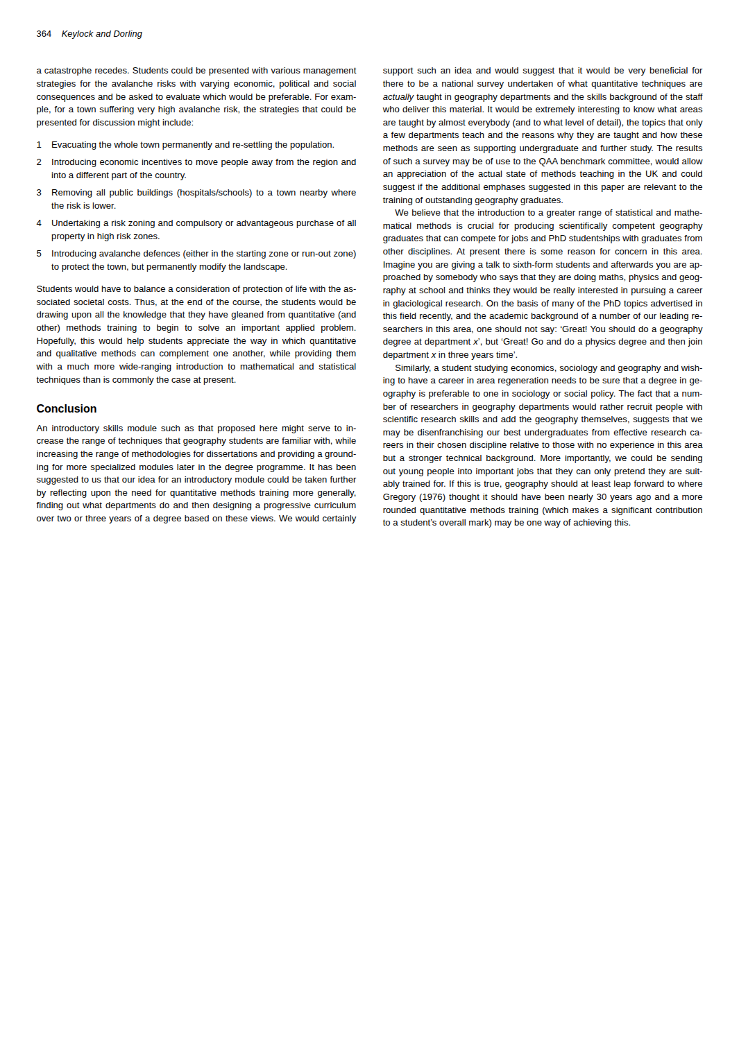364 Keylock and Dorling
a catastrophe recedes. Students could be presented with various management strategies for the avalanche risks with varying economic, political and social consequences and be asked to evaluate which would be preferable. For example, for a town suffering very high avalanche risk, the strategies that could be presented for discussion might include:
1 Evacuating the whole town permanently and re-settling the population.
2 Introducing economic incentives to move people away from the region and into a different part of the country.
3 Removing all public buildings (hospitals/schools) to a town nearby where the risk is lower.
4 Undertaking a risk zoning and compulsory or advantageous purchase of all property in high risk zones.
5 Introducing avalanche defences (either in the starting zone or run-out zone) to protect the town, but permanently modify the landscape.
Students would have to balance a consideration of protection of life with the associated societal costs. Thus, at the end of the course, the students would be drawing upon all the knowledge that they have gleaned from quantitative (and other) methods training to begin to solve an important applied problem. Hopefully, this would help students appreciate the way in which quantitative and qualitative methods can complement one another, while providing them with a much more wide-ranging introduction to mathematical and statistical techniques than is commonly the case at present.
Conclusion
An introductory skills module such as that proposed here might serve to increase the range of techniques that geography students are familiar with, while increasing the range of methodologies for dissertations and providing a grounding for more specialized modules later in the degree programme. It has been suggested to us that our idea for an introductory module could be taken further by reflecting upon the need for quantitative methods training more generally, finding out what departments do and then designing a progressive curriculum over two or three years of a degree based on these views. We would certainly support such an idea and would suggest that it would be very beneficial for there to be a national survey undertaken of what quantitative techniques are actually taught in geography departments and the skills background of the staff who deliver this material. It would be extremely interesting to know what areas are taught by almost everybody (and to what level of detail), the topics that only a few departments teach and the reasons why they are taught and how these methods are seen as supporting undergraduate and further study. The results of such a survey may be of use to the QAA benchmark committee, would allow an appreciation of the actual state of methods teaching in the UK and could suggest if the additional emphases suggested in this paper are relevant to the training of outstanding geography graduates.
We believe that the introduction to a greater range of statistical and mathematical methods is crucial for producing scientifically competent geography graduates that can compete for jobs and PhD studentships with graduates from other disciplines. At present there is some reason for concern in this area. Imagine you are giving a talk to sixth-form students and afterwards you are approached by somebody who says that they are doing maths, physics and geography at school and thinks they would be really interested in pursuing a career in glaciological research. On the basis of many of the PhD topics advertised in this field recently, and the academic background of a number of our leading researchers in this area, one should not say: ‘Great! You should do a geography degree at department x’, but ‘Great! Go and do a physics degree and then join department x in three years time’.
Similarly, a student studying economics, sociology and geography and wishing to have a career in area regeneration needs to be sure that a degree in geography is preferable to one in sociology or social policy. The fact that a number of researchers in geography departments would rather recruit people with scientific research skills and add the geography themselves, suggests that we may be disenfranchising our best undergraduates from effective research careers in their chosen discipline relative to those with no experience in this area but a stronger technical background. More importantly, we could be sending out young people into important jobs that they can only pretend they are suitably trained for. If this is true, geography should at least leap forward to where Gregory (1976) thought it should have been nearly 30 years ago and a more rounded quantitative methods training (which makes a significant contribution to a student’s overall mark) may be one way of achieving this.